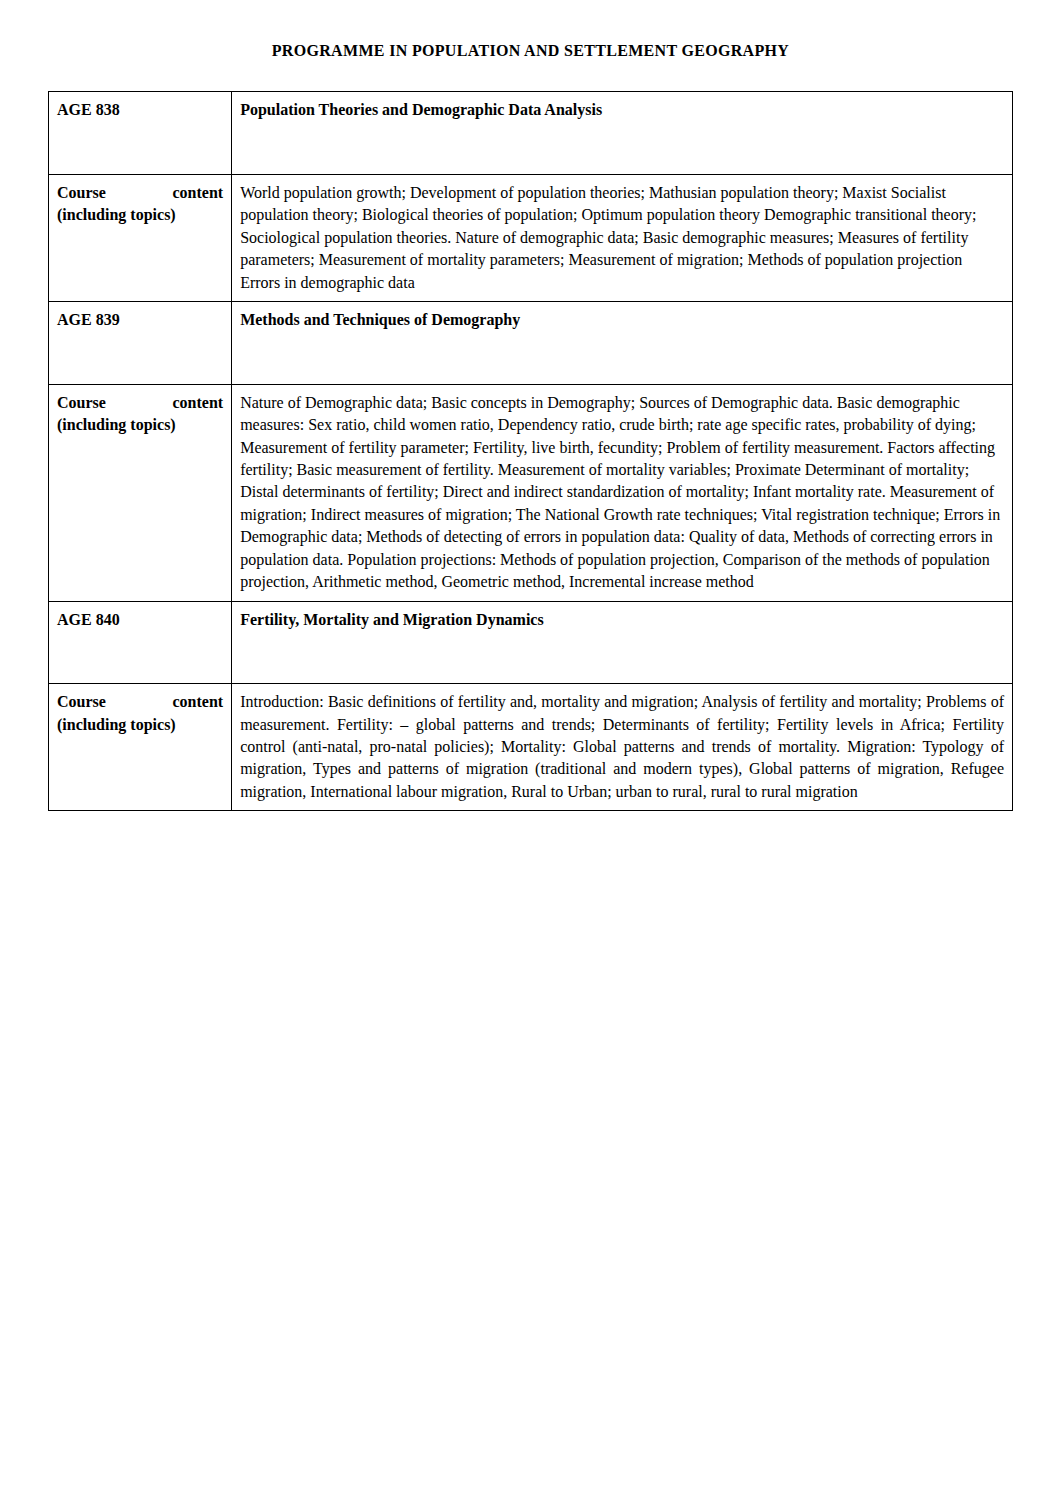PROGRAMME IN POPULATION AND SETTLEMENT GEOGRAPHY
| AGE 838 | Population Theories and Demographic Data Analysis |
| Course content (including topics) | World population growth; Development of population theories; Mathusian population theory; Maxist Socialist population theory; Biological theories of population; Optimum population theory Demographic transitional theory; Sociological population theories. Nature of demographic data; Basic demographic measures; Measures of fertility parameters; Measurement of mortality parameters; Measurement of migration; Methods of population projection Errors in demographic data |
| AGE 839 | Methods and Techniques of Demography |
| Course content (including topics) | Nature of Demographic data; Basic concepts in Demography; Sources of Demographic data. Basic demographic measures: Sex ratio, child women ratio, Dependency ratio, crude birth; rate age specific rates, probability of dying; Measurement of fertility parameter; Fertility, live birth, fecundity; Problem of fertility measurement. Factors affecting fertility; Basic measurement of fertility. Measurement of mortality variables; Proximate Determinant of mortality; Distal determinants of fertility; Direct and indirect standardization of mortality; Infant mortality rate. Measurement of migration; Indirect measures of migration; The National Growth rate techniques; Vital registration technique; Errors in Demographic data; Methods of detecting of errors in population data: Quality of data, Methods of correcting errors in population data. Population projections: Methods of population projection, Comparison of the methods of population projection, Arithmetic method, Geometric method, Incremental increase method |
| AGE 840 | Fertility, Mortality and Migration Dynamics |
| Course content (including topics) | Introduction: Basic definitions of fertility and, mortality and migration; Analysis of fertility and mortality; Problems of measurement. Fertility: – global patterns and trends; Determinants of fertility; Fertility levels in Africa; Fertility control (anti-natal, pro-natal policies); Mortality: Global patterns and trends of mortality. Migration: Typology of migration, Types and patterns of migration (traditional and modern types), Global patterns of migration, Refugee migration, International labour migration, Rural to Urban; urban to rural, rural to rural migration |